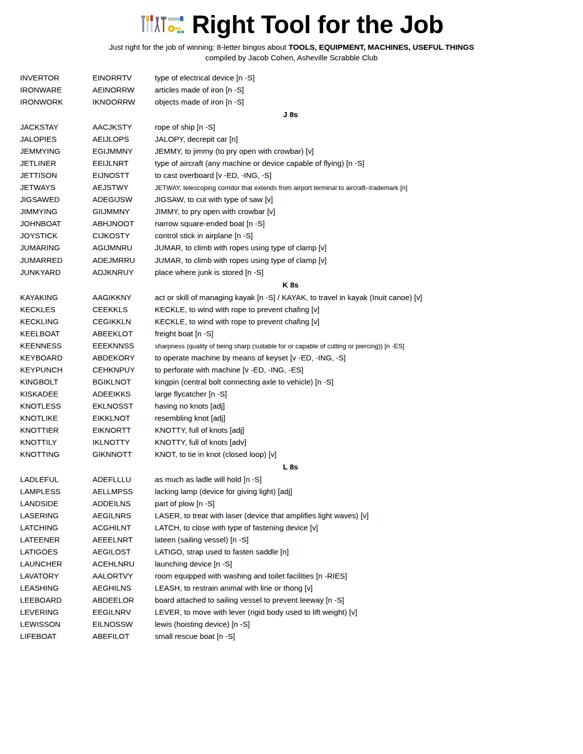Right Tool for the Job
Just right for the job of winning: 8-letter bingos about TOOLS, EQUIPMENT, MACHINES, USEFUL THINGS
compiled by Jacob Cohen, Asheville Scrabble Club
| INVERTOR | EINORRTV | type of electrical device [n -S] |
| IRONWARE | AEINORRW | articles made of iron [n -S] |
| IRONWORK | IKNOORRW | objects made of iron [n -S] |
| J 8s |
| JACKSTAY | AACJKSTY | rope of ship [n -S] |
| JALOPIES | AEIJLOPS | JALOPY, decrepit car [n] |
| JEMMYING | EGIJMMNY | JEMMY, to jimmy (to pry open with crowbar) [v] |
| JETLINER | EEIJLNRT | type of aircraft (any machine or device capable of flying) [n -S] |
| JETTISON | EIJNOSTT | to cast overboard [v -ED, -ING, -S] |
| JETWAYS | AEJSTWY | JETWAY, telescoping corridor that extends from airport terminal to aircraft–trademark [n] |
| JIGSAWED | ADEGIJSW | JIGSAW, to cut with type of saw [v] |
| JIMMYING | GIIJMMNY | JIMMY, to pry open with crowbar [v] |
| JOHNBOAT | ABHJNOOT | narrow square-ended boat [n -S] |
| JOYSTICK | CIJKOSTY | control stick in airplane [n -S] |
| JUMARING | AGIJMNRU | JUMAR, to climb with ropes using type of clamp [v] |
| JUMARRED | ADEJMRRU | JUMAR, to climb with ropes using type of clamp [v] |
| JUNKYARD | ADJKNRUY | place where junk is stored [n -S] |
| K 8s |
| KAYAKING | AAGIKKNY | act or skill of managing kayak [n -S] / KAYAK, to travel in kayak (Inuit canoe) [v] |
| KECKLES | CEEKKLS | KECKLE, to wind with rope to prevent chafing [v] |
| KECKLING | CEGIKKLN | KECKLE, to wind with rope to prevent chafing [v] |
| KEELBOAT | ABEEKLOT | freight boat [n -S] |
| KEENNESS | EEEKNNSS | sharpness (quality of being sharp (suitable for or capable of cutting or piercing)) [n -ES] |
| KEYBOARD | ABDEKORY | to operate machine by means of keyset [v -ED, -ING, -S] |
| KEYPUNCH | CEHKNPUY | to perforate with machine [v -ED, -ING, -ES] |
| KINGBOLT | BGIKLNOT | kingpin (central bolt connecting axle to vehicle) [n -S] |
| KISKADEE | ADEEIKKS | large flycatcher [n -S] |
| KNOTLESS | EKLNOSST | having no knots [adj] |
| KNOTLIKE | EIKKLNOT | resembling knot [adj] |
| KNOTTIER | EIKNORTT | KNOTTY, full of knots [adj] |
| KNOTTILY | IKLNOTTY | KNOTTY, full of knots [adv] |
| KNOTTING | GIKNNOTT | KNOT, to tie in knot (closed loop) [v] |
| L 8s |
| LADLEFUL | ADEFLLLU | as much as ladle will hold [n -S] |
| LAMPLESS | AELLMPSS | lacking lamp (device for giving light) [adj] |
| LANDSIDE | ADDEILNS | part of plow [n -S] |
| LASERING | AEGILNRS | LASER, to treat with laser (device that amplifies light waves) [v] |
| LATCHING | ACGHILNT | LATCH, to close with type of fastening device [v] |
| LATEENER | AEEELNRT | lateen (sailing vessel) [n -S] |
| LATIGOES | AEGILOST | LATIGO, strap used to fasten saddle [n] |
| LAUNCHER | ACEHLNRU | launching device [n -S] |
| LAVATORY | AALORTVY | room equipped with washing and toilet facilities [n -RIES] |
| LEASHING | AEGHILNS | LEASH, to restrain animal with line or thong [v] |
| LEEBOARD | ABDEELOR | board attached to sailing vessel to prevent leeway [n -S] |
| LEVERING | EEGILNRV | LEVER, to move with lever (rigid body used to lift weight) [v] |
| LEWISSON | EILNOSSW | lewis (hoisting device) [n -S] |
| LIFEBOAT | ABEFILOT | small rescue boat [n -S] |